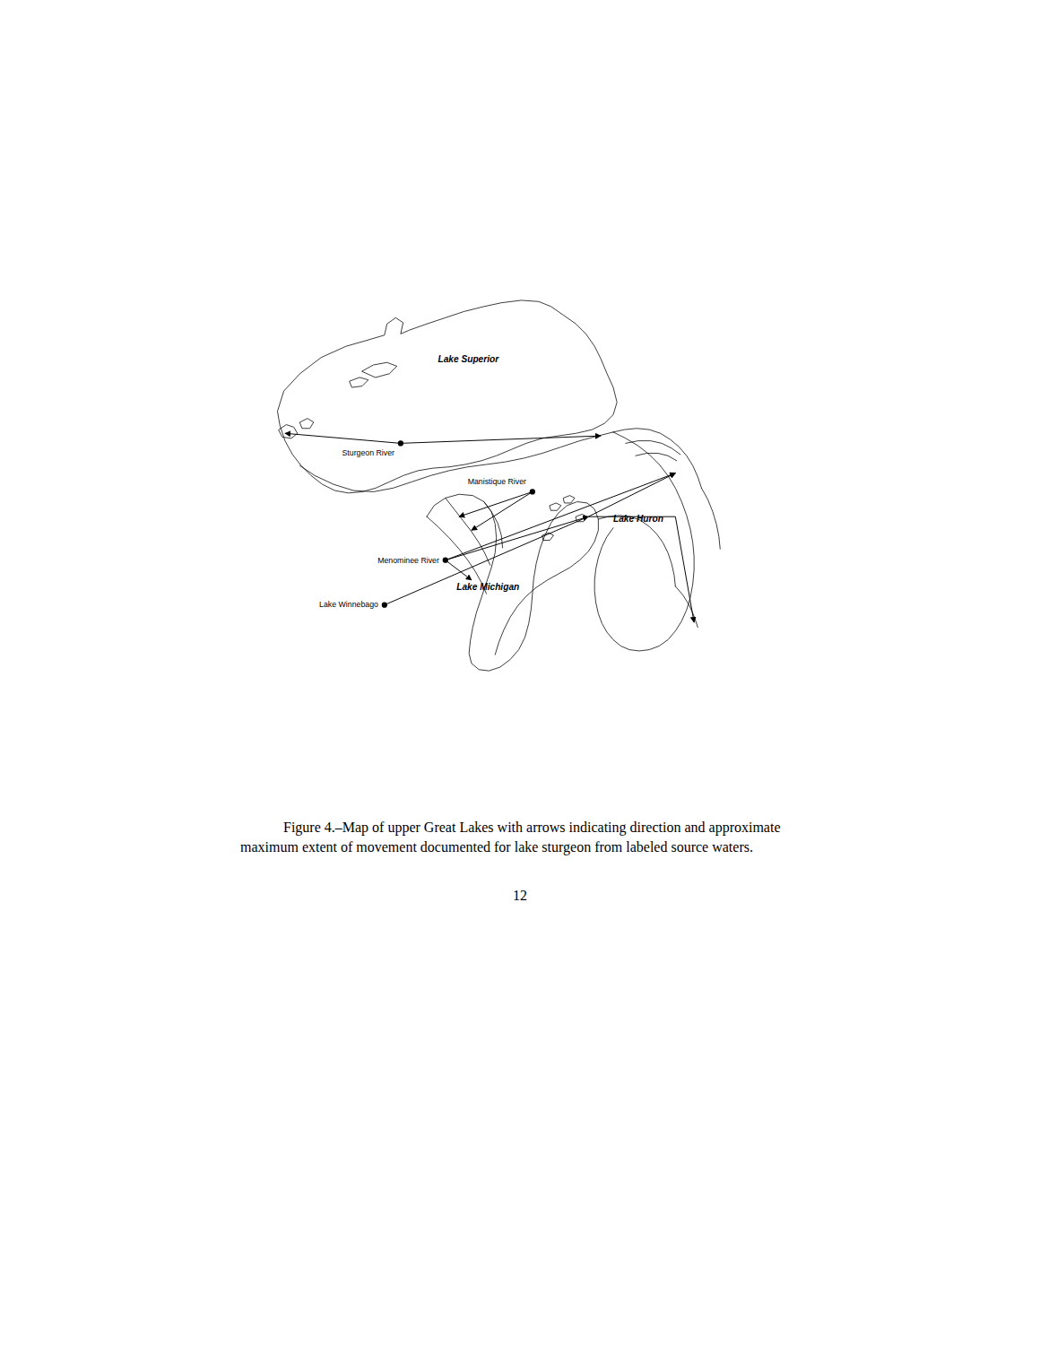Lake Superior Lake Huron Lake Michigan Sturgeon River Manistique River Menominee River Lake Winnebago
Figure 4.–Map of upper Great Lakes with arrows indicating direction and approximate maximum extent of movement documented for lake sturgeon from labeled source waters.
12